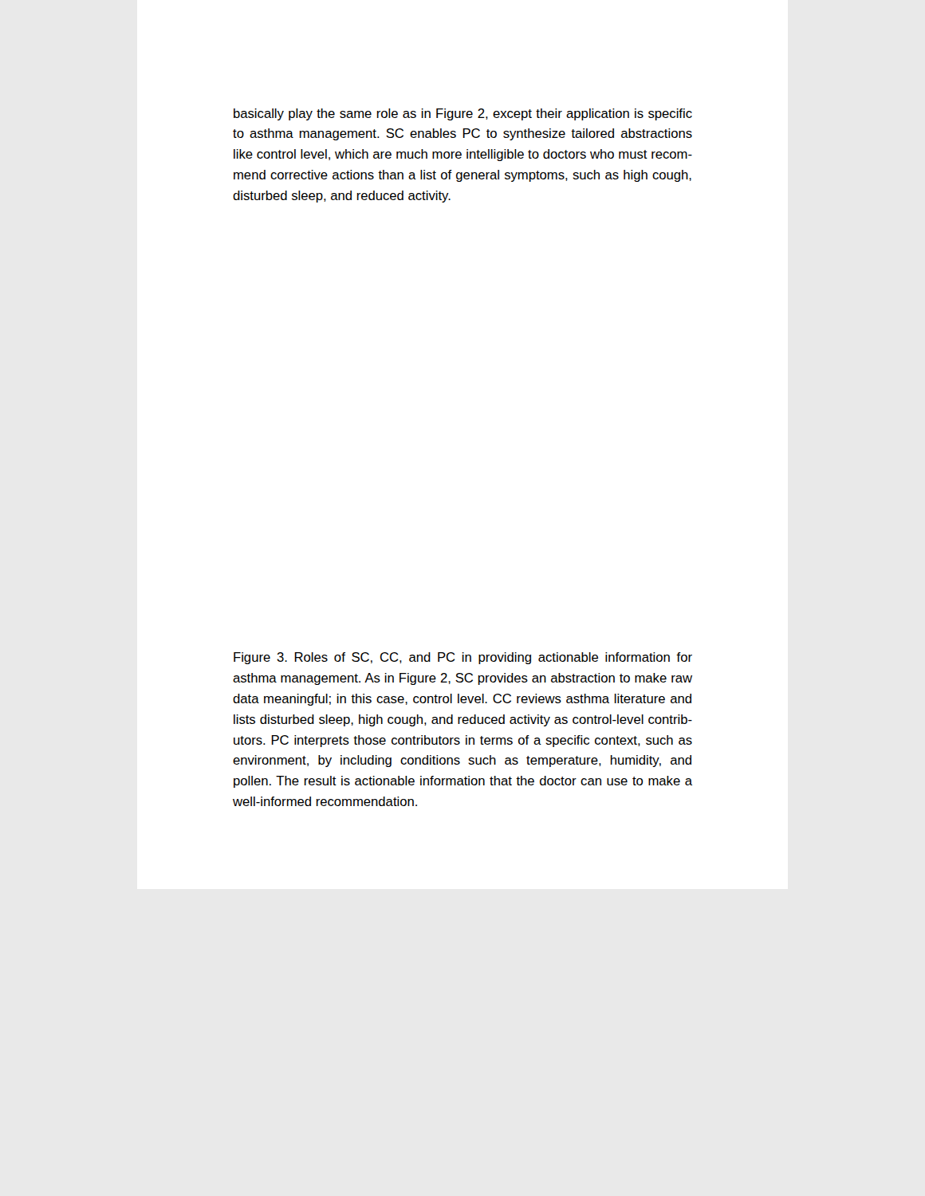basically play the same role as in Figure 2, except their application is specific to asthma management. SC enables PC to synthesize tailored abstractions like control level, which are much more intelligible to doctors who must recommend corrective actions than a list of general symptoms, such as high cough, disturbed sleep, and reduced activity.
Figure 3. Roles of SC, CC, and PC in providing actionable information for asthma management. As in Figure 2, SC provides an abstraction to make raw data meaningful; in this case, control level. CC reviews asthma literature and lists disturbed sleep, high cough, and reduced activity as control-level contributors. PC interprets those contributors in terms of a specific context, such as environment, by including conditions such as temperature, humidity, and pollen. The result is actionable information that the doctor can use to make a well-informed recommendation.